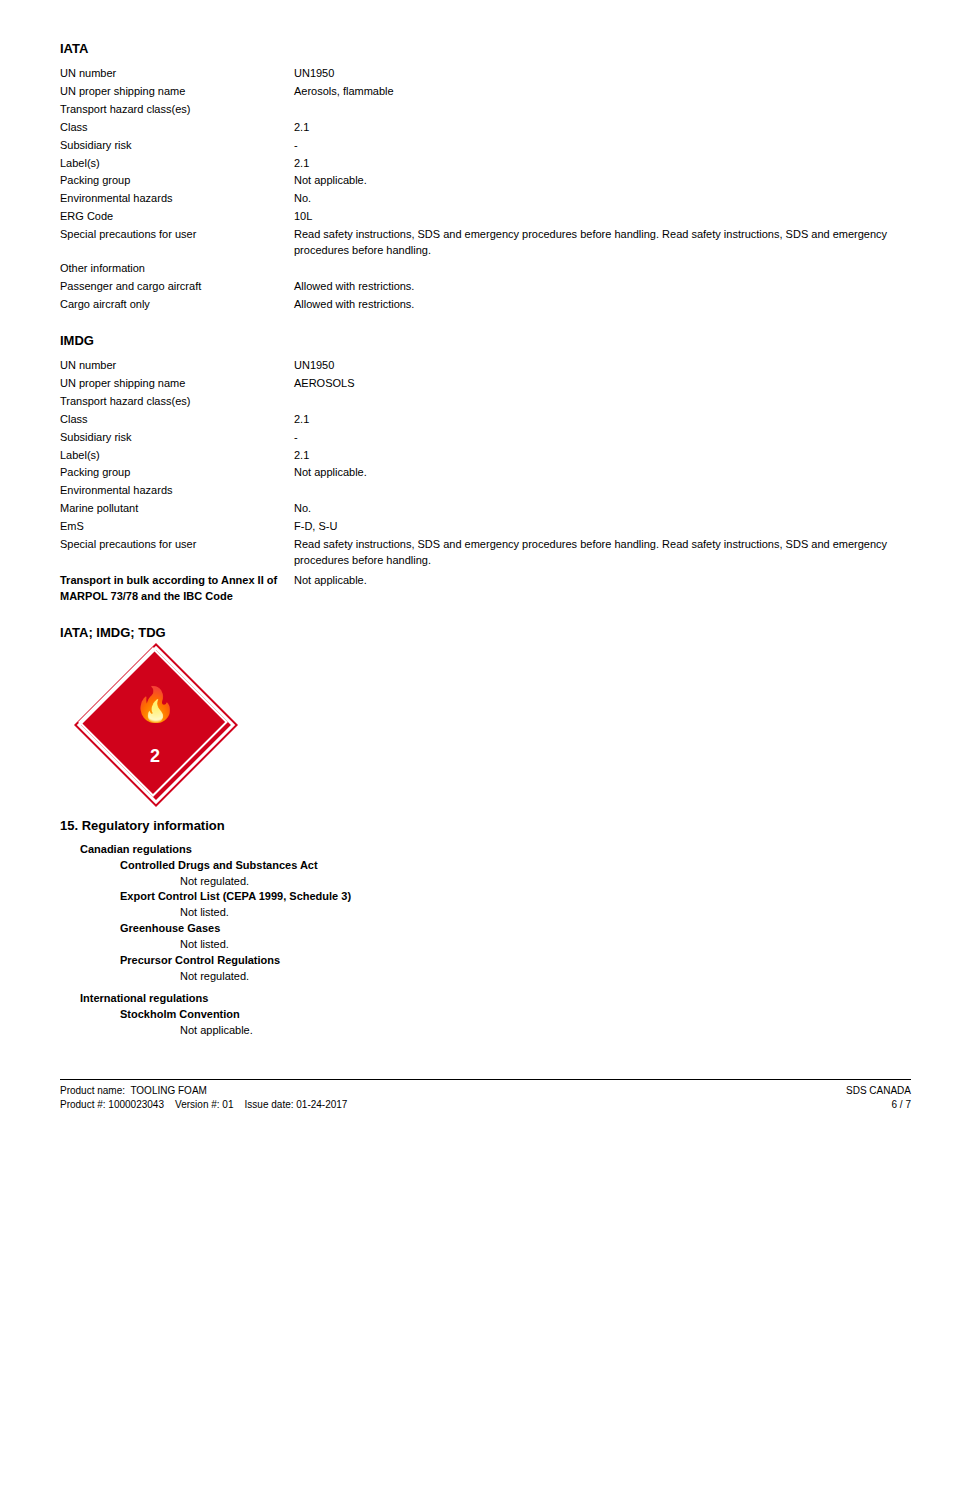IATA
| UN number | UN1950 |
| UN proper shipping name | Aerosols, flammable |
| Transport hazard class(es) | |
| Class | 2.1 |
| Subsidiary risk | - |
| Label(s) | 2.1 |
| Packing group | Not applicable. |
| Environmental hazards | No. |
| ERG Code | 10L |
| Special precautions for user | Read safety instructions, SDS and emergency procedures before handling. Read safety instructions, SDS and emergency procedures before handling. |
| Other information | |
| Passenger and cargo aircraft | Allowed with restrictions. |
| Cargo aircraft only | Allowed with restrictions. |
IMDG
| UN number | UN1950 |
| UN proper shipping name | AEROSOLS |
| Transport hazard class(es) | |
| Class | 2.1 |
| Subsidiary risk | - |
| Label(s) | 2.1 |
| Packing group | Not applicable. |
| Environmental hazards | |
| Marine pollutant | No. |
| EmS | F-D, S-U |
| Special precautions for user | Read safety instructions, SDS and emergency procedures before handling. Read safety instructions, SDS and emergency procedures before handling. |
| Transport in bulk according to Annex II of MARPOL 73/78 and the IBC Code | Not applicable. |
IATA; IMDG; TDG
🔥
2
15. Regulatory information
Canadian regulations
Controlled Drugs and Substances Act
Not regulated.
Export Control List (CEPA 1999, Schedule 3)
Not listed.
Greenhouse Gases
Not listed.
Precursor Control Regulations
Not regulated.
International regulations
Stockholm Convention
Not applicable.
Product name: TOOLING FOAM
Product #: 1000023043 Version #: 01 Issue date: 01-24-2017
SDS CANADA
6 / 7